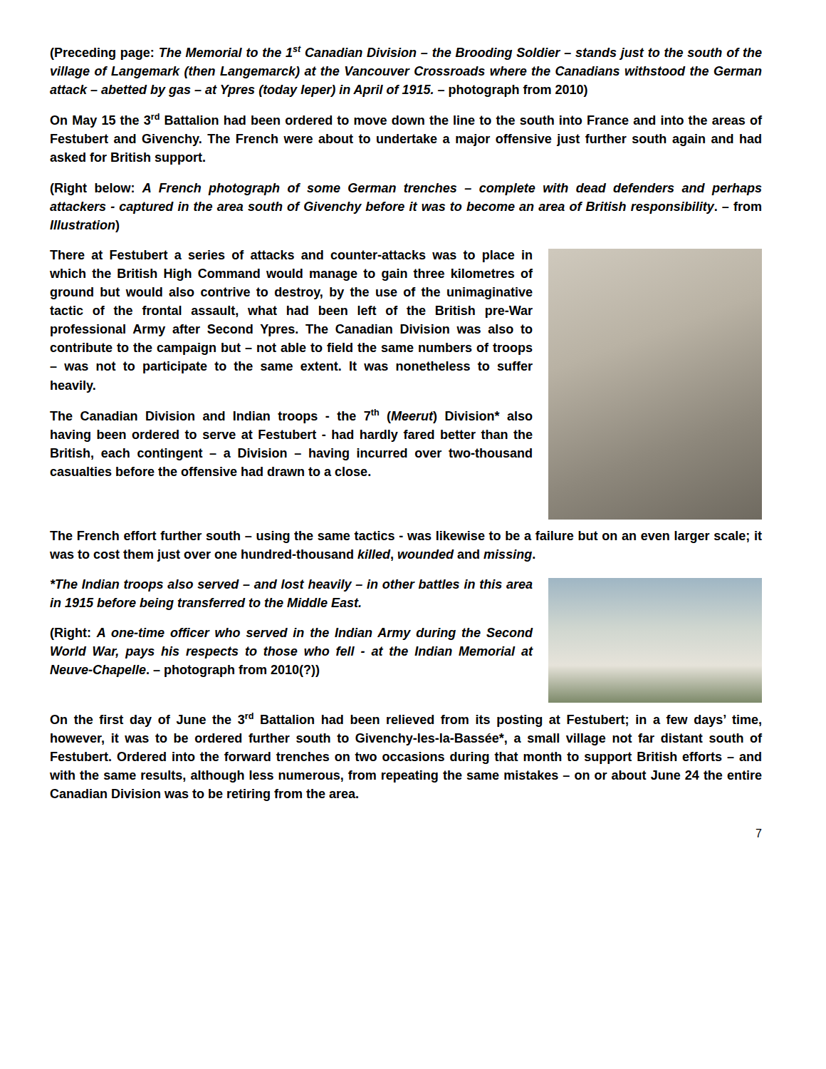(Preceding page: The Memorial to the 1st Canadian Division – the Brooding Soldier – stands just to the south of the village of Langemark (then Langemarck) at the Vancouver Crossroads where the Canadians withstood the German attack – abetted by gas – at Ypres (today Ieper) in April of 1915. – photograph from 2010)
On May 15 the 3rd Battalion had been ordered to move down the line to the south into France and into the areas of Festubert and Givenchy. The French were about to undertake a major offensive just further south again and had asked for British support.
(Right below: A French photograph of some German trenches – complete with dead defenders and perhaps attackers - captured in the area south of Givenchy before it was to become an area of British responsibility. – from Illustration)
There at Festubert a series of attacks and counter-attacks was to place in which the British High Command would manage to gain three kilometres of ground but would also contrive to destroy, by the use of the unimaginative tactic of the frontal assault, what had been left of the British pre-War professional Army after Second Ypres. The Canadian Division was also to contribute to the campaign but – not able to field the same numbers of troops – was not to participate to the same extent. It was nonetheless to suffer heavily.
The Canadian Division and Indian troops - the 7th (Meerut) Division* also having been ordered to serve at Festubert - had hardly fared better than the British, each contingent – a Division – having incurred over two-thousand casualties before the offensive had drawn to a close.
The French effort further south – using the same tactics - was likewise to be a failure but on an even larger scale; it was to cost them just over one hundred-thousand killed, wounded and missing.
*The Indian troops also served – and lost heavily – in other battles in this area in 1915 before being transferred to the Middle East.
(Right: A one-time officer who served in the Indian Army during the Second World War, pays his respects to those who fell - at the Indian Memorial at Neuve-Chapelle. – photograph from 2010(?))
On the first day of June the 3rd Battalion had been relieved from its posting at Festubert; in a few days’ time, however, it was to be ordered further south to Givenchy-les-la-Bassée*, a small village not far distant south of Festubert. Ordered into the forward trenches on two occasions during that month to support British efforts – and with the same results, although less numerous, from repeating the same mistakes – on or about June 24 the entire Canadian Division was to be retiring from the area.
7